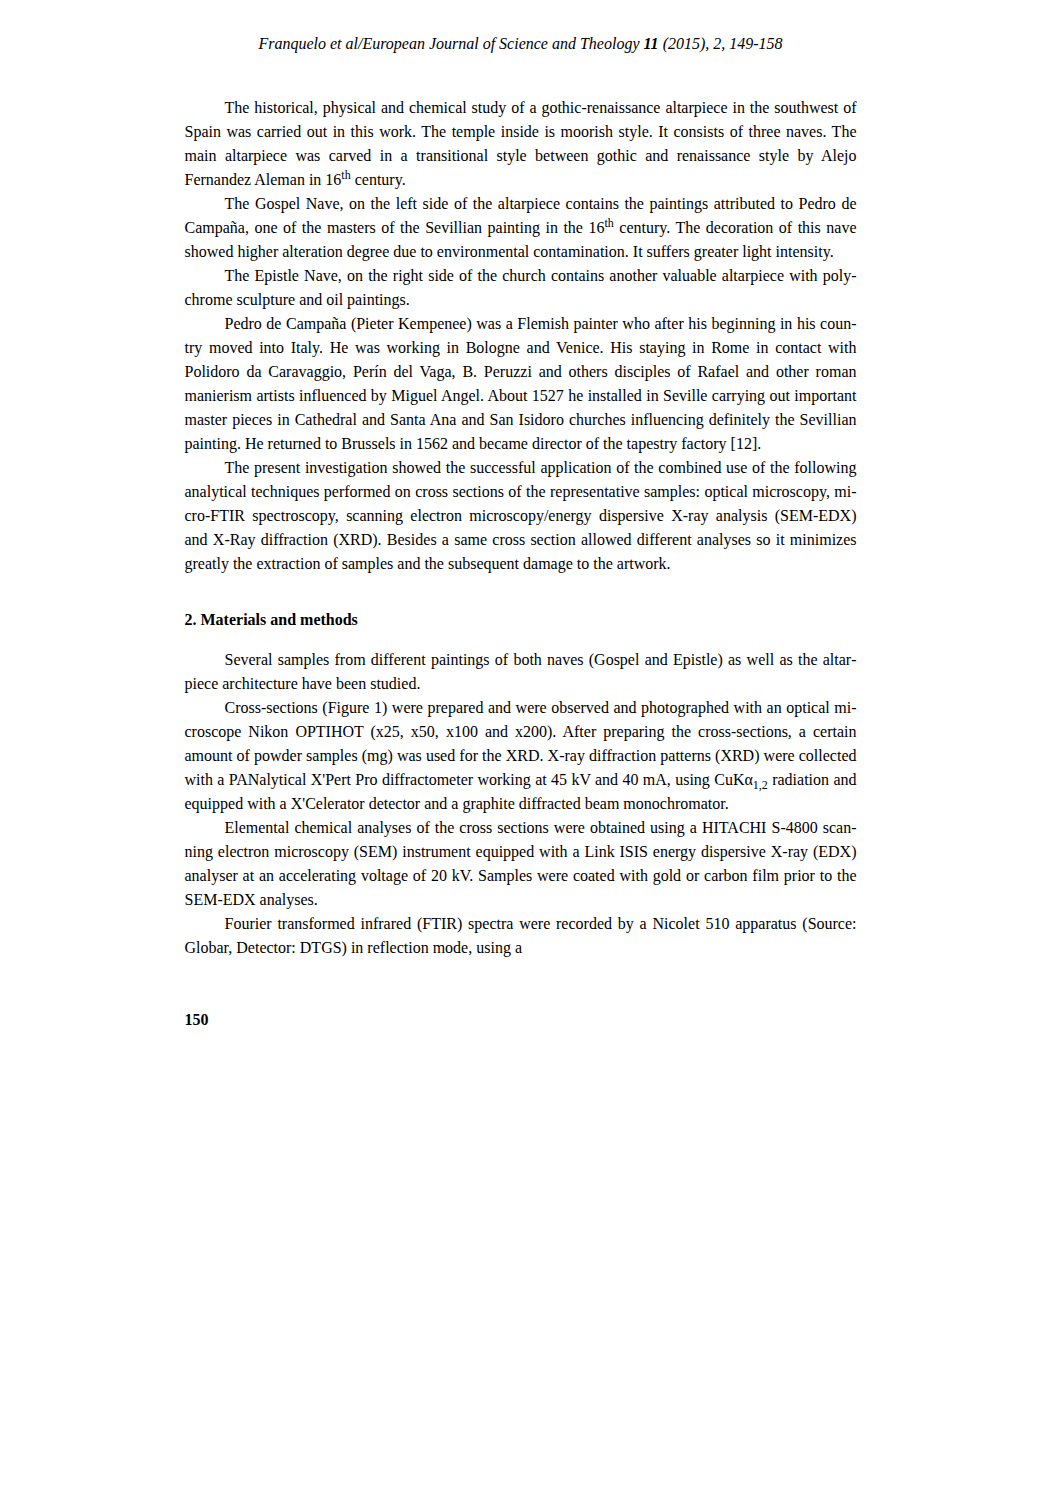Franquelo et al/European Journal of Science and Theology 11 (2015), 2, 149-158
The historical, physical and chemical study of a gothic-renaissance altarpiece in the southwest of Spain was carried out in this work. The temple inside is moorish style. It consists of three naves. The main altarpiece was carved in a transitional style between gothic and renaissance style by Alejo Fernandez Aleman in 16th century.
The Gospel Nave, on the left side of the altarpiece contains the paintings attributed to Pedro de Campaña, one of the masters of the Sevillian painting in the 16th century. The decoration of this nave showed higher alteration degree due to environmental contamination. It suffers greater light intensity.
The Epistle Nave, on the right side of the church contains another valuable altarpiece with polychrome sculpture and oil paintings.
Pedro de Campaña (Pieter Kempenee) was a Flemish painter who after his beginning in his country moved into Italy. He was working in Bologne and Venice. His staying in Rome in contact with Polidoro da Caravaggio, Perín del Vaga, B. Peruzzi and others disciples of Rafael and other roman manierism artists influenced by Miguel Angel. About 1527 he installed in Seville carrying out important master pieces in Cathedral and Santa Ana and San Isidoro churches influencing definitely the Sevillian painting. He returned to Brussels in 1562 and became director of the tapestry factory [12].
The present investigation showed the successful application of the combined use of the following analytical techniques performed on cross sections of the representative samples: optical microscopy, micro-FTIR spectroscopy, scanning electron microscopy/energy dispersive X-ray analysis (SEM-EDX) and X-Ray diffraction (XRD). Besides a same cross section allowed different analyses so it minimizes greatly the extraction of samples and the subsequent damage to the artwork.
2. Materials and methods
Several samples from different paintings of both naves (Gospel and Epistle) as well as the altarpiece architecture have been studied.
Cross-sections (Figure 1) were prepared and were observed and photographed with an optical microscope Nikon OPTIHOT (x25, x50, x100 and x200). After preparing the cross-sections, a certain amount of powder samples (mg) was used for the XRD. X-ray diffraction patterns (XRD) were collected with a PANalytical X'Pert Pro diffractometer working at 45 kV and 40 mA, using CuKα1,2 radiation and equipped with a X'Celerator detector and a graphite diffracted beam monochromator.
Elemental chemical analyses of the cross sections were obtained using a HITACHI S-4800 scanning electron microscopy (SEM) instrument equipped with a Link ISIS energy dispersive X-ray (EDX) analyser at an accelerating voltage of 20 kV. Samples were coated with gold or carbon film prior to the SEM-EDX analyses.
Fourier transformed infrared (FTIR) spectra were recorded by a Nicolet 510 apparatus (Source: Globar, Detector: DTGS) in reflection mode, using a
150